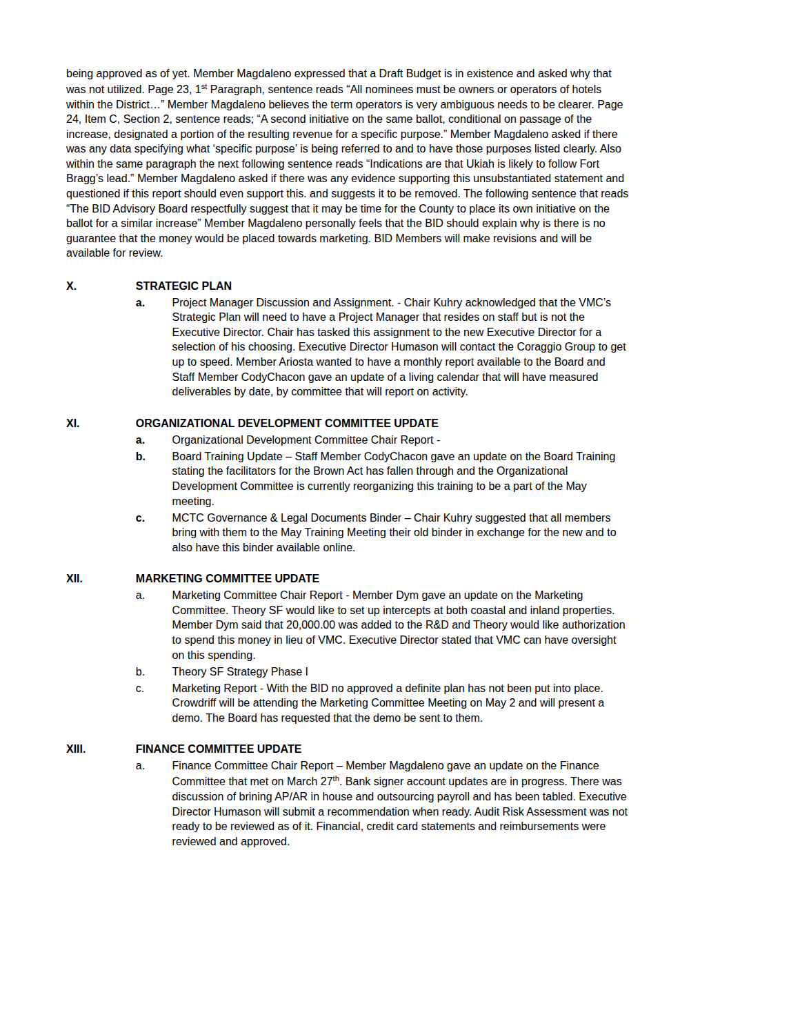being approved as of yet. Member Magdaleno expressed that a Draft Budget is in existence and asked why that was not utilized. Page 23, 1st Paragraph, sentence reads “All nominees must be owners or operators of hotels within the District…” Member Magdaleno believes the term operators is very ambiguous needs to be clearer. Page 24, Item C, Section 2, sentence reads; “A second initiative on the same ballot, conditional on passage of the increase, designated a portion of the resulting revenue for a specific purpose.” Member Magdaleno asked if there was any data specifying what ‘specific purpose’ is being referred to and to have those purposes listed clearly. Also within the same paragraph the next following sentence reads “Indications are that Ukiah is likely to follow Fort Bragg’s lead.” Member Magdaleno asked if there was any evidence supporting this unsubstantiated statement and questioned if this report should even support this. and suggests it to be removed. The following sentence that reads “The BID Advisory Board respectfully suggest that it may be time for the County to place its own initiative on the ballot for a similar increase” Member Magdaleno personally feels that the BID should explain why is there is no guarantee that the money would be placed towards marketing. BID Members will make revisions and will be available for review.
X. Strategic Plan
a. Project Manager Discussion and Assignment. - Chair Kuhry acknowledged that the VMC’s Strategic Plan will need to have a Project Manager that resides on staff but is not the Executive Director. Chair has tasked this assignment to the new Executive Director for a selection of his choosing. Executive Director Humason will contact the Coraggio Group to get up to speed. Member Ariosta wanted to have a monthly report available to the Board and Staff Member CodyChacon gave an update of a living calendar that will have measured deliverables by date, by committee that will report on activity.
XI. Organizational Development Committee Update
a. Organizational Development Committee Chair Report -
b. Board Training Update – Staff Member CodyChacon gave an update on the Board Training stating the facilitators for the Brown Act has fallen through and the Organizational Development Committee is currently reorganizing this training to be a part of the May meeting.
c. MCTC Governance & Legal Documents Binder – Chair Kuhry suggested that all members bring with them to the May Training Meeting their old binder in exchange for the new and to also have this binder available online.
XII. Marketing Committee Update
a. Marketing Committee Chair Report - Member Dym gave an update on the Marketing Committee. Theory SF would like to set up intercepts at both coastal and inland properties. Member Dym said that 20,000.00 was added to the R&D and Theory would like authorization to spend this money in lieu of VMC. Executive Director stated that VMC can have oversight on this spending.
b. Theory SF Strategy Phase I
c. Marketing Report - With the BID no approved a definite plan has not been put into place. Crowdriff will be attending the Marketing Committee Meeting on May 2 and will present a demo. The Board has requested that the demo be sent to them.
XIII. Finance Committee Update
a. Finance Committee Chair Report – Member Magdaleno gave an update on the Finance Committee that met on March 27th. Bank signer account updates are in progress. There was discussion of brining AP/AR in house and outsourcing payroll and has been tabled. Executive Director Humason will submit a recommendation when ready. Audit Risk Assessment was not ready to be reviewed as of it. Financial, credit card statements and reimbursements were reviewed and approved.